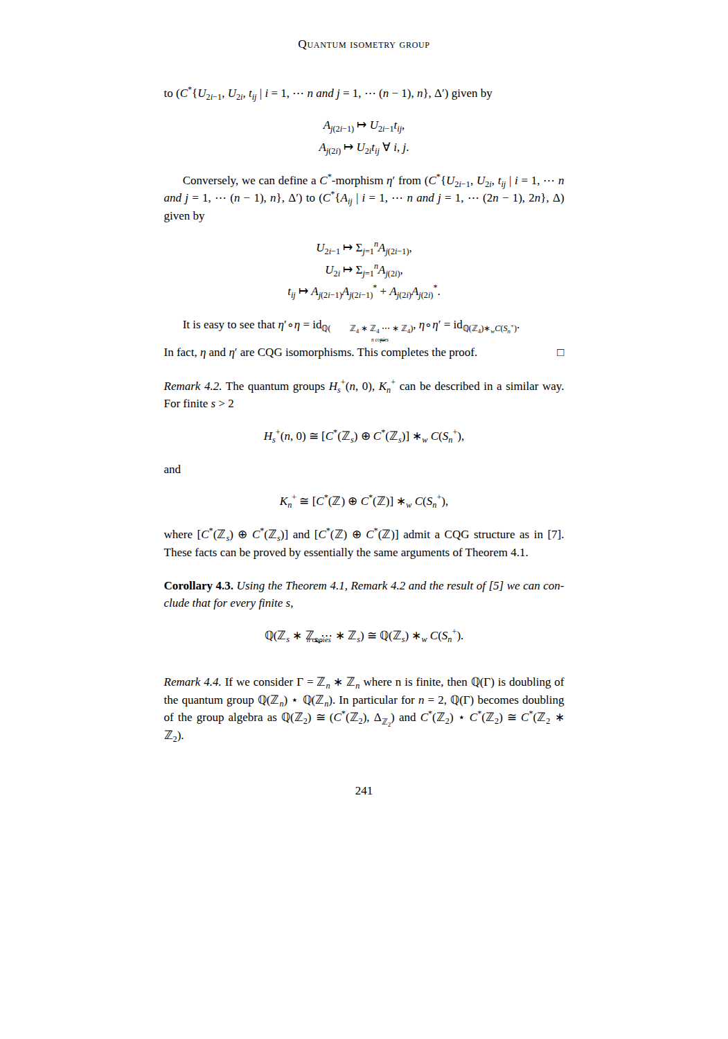Quantum isometry group
to (C*{U2i−1, U2i, tij | i = 1, ⋯ n and j = 1, ⋯ (n − 1), n}, Δ′) given by
Aj(2i−1) ↦ U2i−1tij, Aj(2i) ↦ U2itij ∀ i, j.
Conversely, we can define a C*-morphism η′ from (C*{U2i−1, U2i, tij | i = 1, ⋯ n and j = 1, ⋯ (n − 1), n}, Δ′) to (C*{Aij | i = 1, ⋯ n and j = 1, ⋯ (2n − 1), 2n}, Δ) given by
U2i−1 ↦ Σj=1nAj(2i−1), U2i ↦ Σj=1nAj(2i), tij ↦ Aj(2i−1)Aj(2i−1)* + Aj(2i)Aj(2i)*.
It is easy to see that η′∘η = idℚ(ℤ4 ∗ ℤ4 ⋯ ∗ ℤ4⏟n copies), η∘η′ = idℚ(ℤ4)∗wC(Sn+).
In fact, η and η′ are CQG isomorphisms. This completes the proof. □
Remark 4.2. The quantum groups Hs+(n, 0), Kn+ can be described in a similar way. For finite s > 2
Hs+(n, 0) ≅ [C*(ℤs) ⊕ C*(ℤs)] ∗w C(Sn+),
and
Kn+ ≅ [C*(ℤ) ⊕ C*(ℤ)] ∗w C(Sn+),
where [C*(ℤs) ⊕ C*(ℤs)] and [C*(ℤ) ⊕ C*(ℤ)] admit a CQG structure as in [7]. These facts can be proved by essentially the same arguments of Theorem 4.1.
Corollary 4.3. Using the Theorem 4.1, Remark 4.2 and the result of [5] we can conclude that for every finite s,
ℚ(ℤs ∗ ℤs ⋯ ∗ ℤs⏟n copies) ≅ ℚ(ℤs) ∗w C(Sn+).
Remark 4.4. If we consider Γ = ℤn ∗ ℤn where n is finite, then ℚ(Γ) is doubling of the quantum group ℚ(ℤn) ⋆ ℚ(ℤn). In particular for n = 2, ℚ(Γ) becomes doubling of the group algebra as ℚ(ℤ2) ≅ (C*(ℤ2), Δℤ2) and C*(ℤ2) ⋆ C*(ℤ2) ≅ C*(ℤ2 ∗ ℤ2).
241